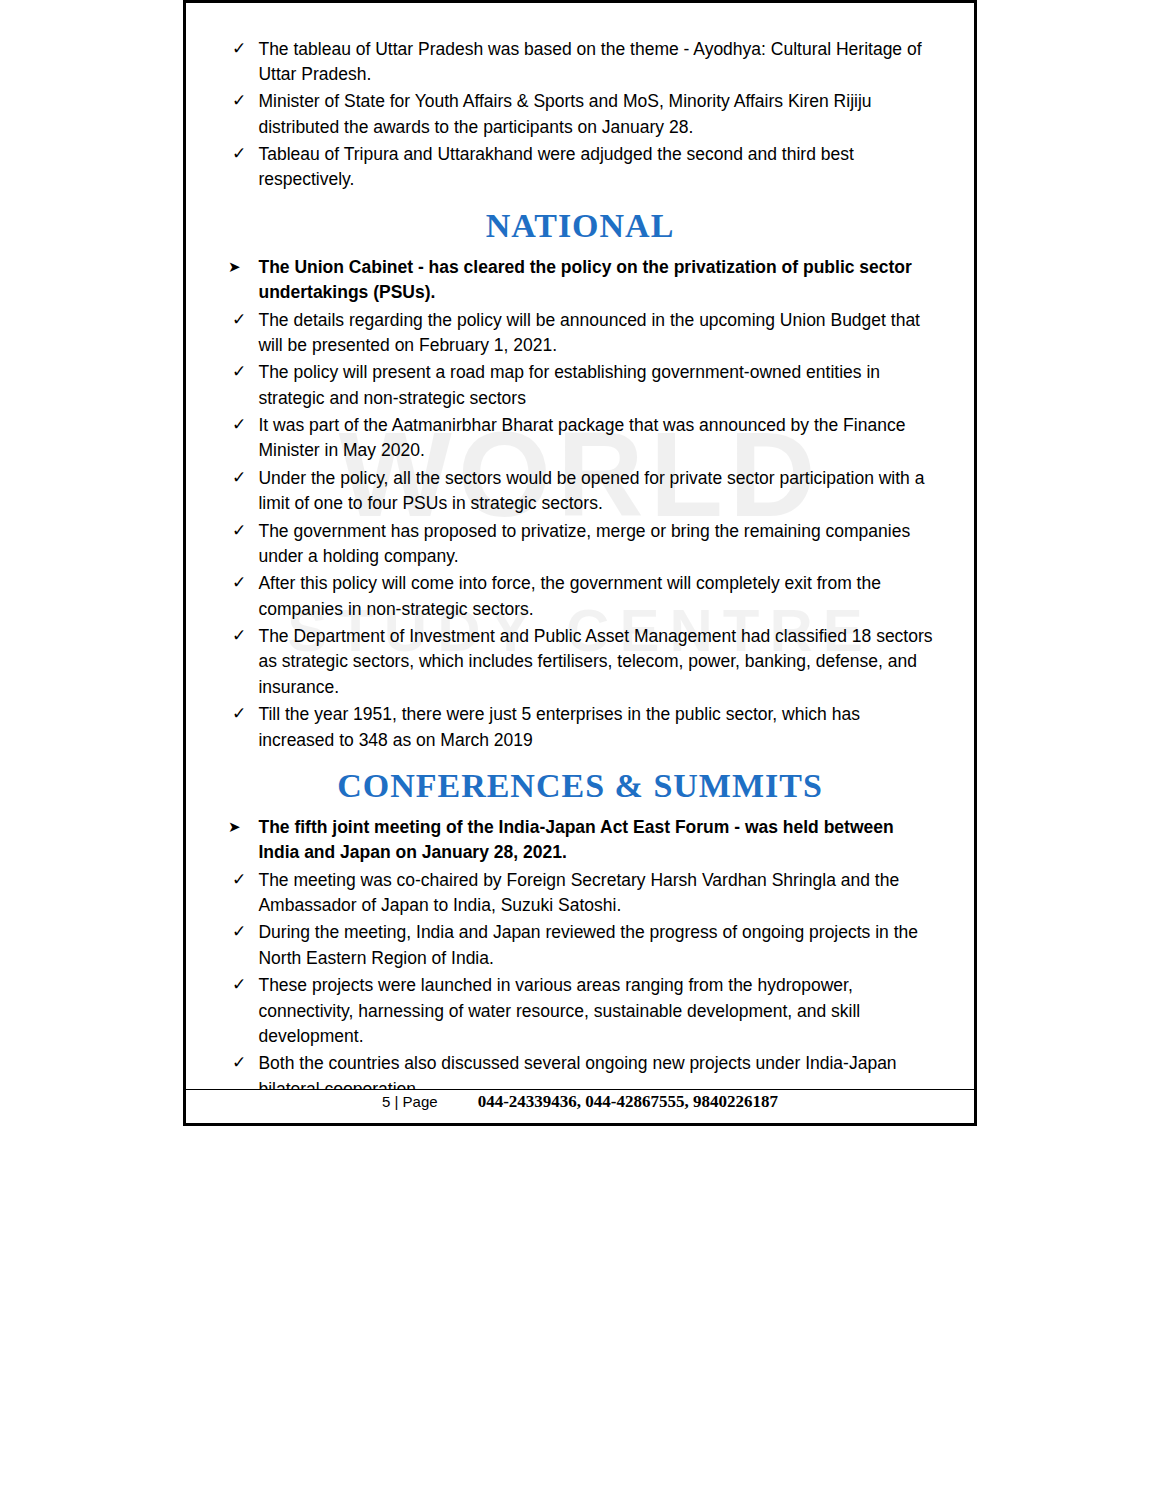WORLD
STUDY CENTRE
The tableau of Uttar Pradesh was based on the theme - Ayodhya: Cultural Heritage of Uttar Pradesh.
Minister of State for Youth Affairs & Sports and MoS, Minority Affairs Kiren Rijiju distributed the awards to the participants on January 28.
Tableau of Tripura and Uttarakhand were adjudged the second and third best respectively.
NATIONAL
The Union Cabinet - has cleared the policy on the privatization of public sector undertakings (PSUs).
The details regarding the policy will be announced in the upcoming Union Budget that will be presented on February 1, 2021.
The policy will present a road map for establishing government-owned entities in strategic and non-strategic sectors
It was part of the Aatmanirbhar Bharat package that was announced by the Finance Minister in May 2020.
Under the policy, all the sectors would be opened for private sector participation with a limit of one to four PSUs in strategic sectors.
The government has proposed to privatize, merge or bring the remaining companies under a holding company.
After this policy will come into force, the government will completely exit from the companies in non-strategic sectors.
The Department of Investment and Public Asset Management had classified 18 sectors as strategic sectors, which includes fertilisers, telecom, power, banking, defense, and insurance.
Till the year 1951, there were just 5 enterprises in the public sector, which has increased to 348 as on March 2019
CONFERENCES & SUMMITS
The fifth joint meeting of the India-Japan Act East Forum - was held between India and Japan on January 28, 2021.
The meeting was co-chaired by Foreign Secretary Harsh Vardhan Shringla and the Ambassador of Japan to India, Suzuki Satoshi.
During the meeting, India and Japan reviewed the progress of ongoing projects in the North Eastern Region of India.
These projects were launched in various areas ranging from the hydropower, connectivity, harnessing of water resource, sustainable development, and skill development.
Both the countries also discussed several ongoing new projects under India-Japan bilateral cooperation.
5 | Page 044-24339436, 044-42867555, 9840226187